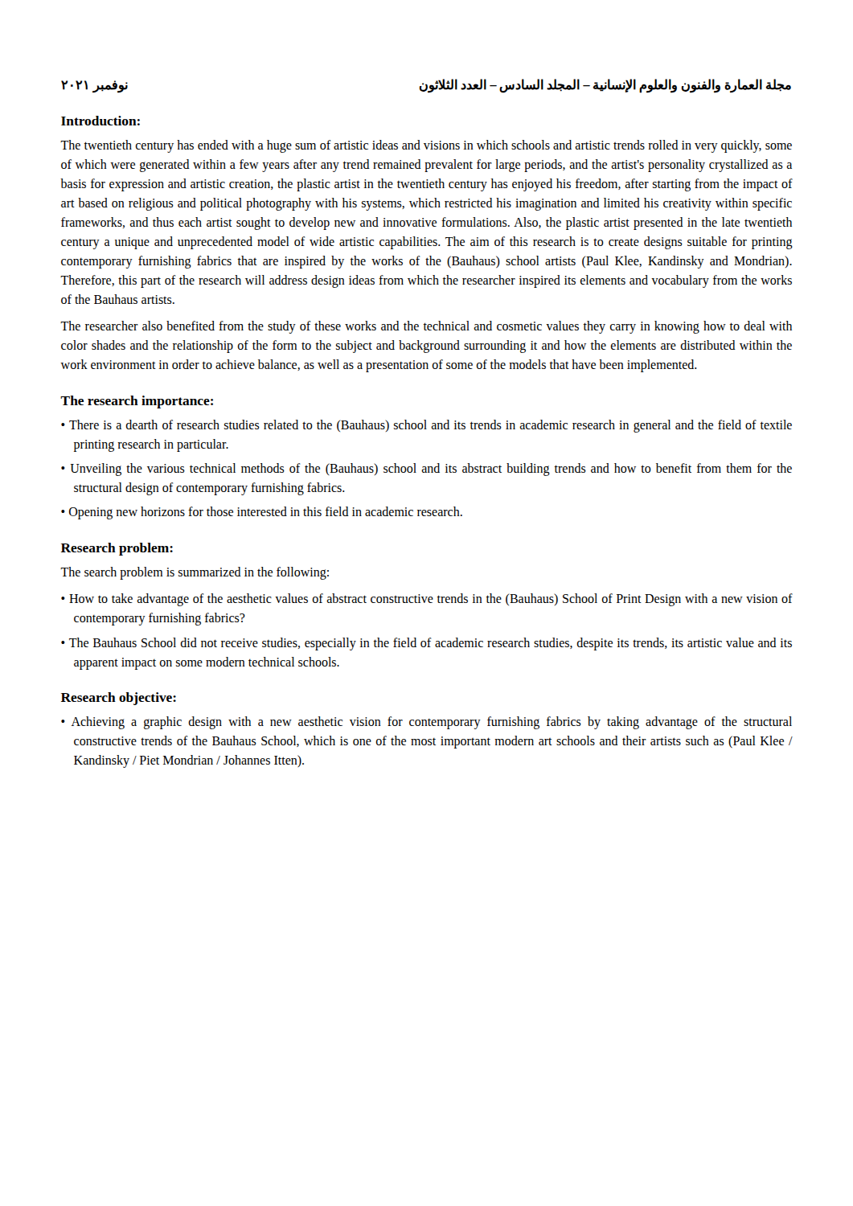مجلة العمارة والفنون والعلوم الإنسانية – المجلد السادس – العدد الثلاثون نوفمبر ٢٠٢١
Introduction:
The twentieth century has ended with a huge sum of artistic ideas and visions in which schools and artistic trends rolled in very quickly, some of which were generated within a few years after any trend remained prevalent for large periods, and the artist's personality crystallized as a basis for expression and artistic creation, the plastic artist in the twentieth century has enjoyed his freedom, after starting from the impact of art based on religious and political photography with his systems, which restricted his imagination and limited his creativity within specific frameworks, and thus each artist sought to develop new and innovative formulations. Also, the plastic artist presented in the late twentieth century a unique and unprecedented model of wide artistic capabilities. The aim of this research is to create designs suitable for printing contemporary furnishing fabrics that are inspired by the works of the (Bauhaus) school artists (Paul Klee, Kandinsky and Mondrian). Therefore, this part of the research will address design ideas from which the researcher inspired its elements and vocabulary from the works of the Bauhaus artists.
The researcher also benefited from the study of these works and the technical and cosmetic values they carry in knowing how to deal with color shades and the relationship of the form to the subject and background surrounding it and how the elements are distributed within the work environment in order to achieve balance, as well as a presentation of some of the models that have been implemented.
The research importance:
There is a dearth of research studies related to the (Bauhaus) school and its trends in academic research in general and the field of textile printing research in particular.
Unveiling the various technical methods of the (Bauhaus) school and its abstract building trends and how to benefit from them for the structural design of contemporary furnishing fabrics.
Opening new horizons for those interested in this field in academic research.
Research problem:
The search problem is summarized in the following:
How to take advantage of the aesthetic values of abstract constructive trends in the (Bauhaus) School of Print Design with a new vision of contemporary furnishing fabrics?
The Bauhaus School did not receive studies, especially in the field of academic research studies, despite its trends, its artistic value and its apparent impact on some modern technical schools.
Research objective:
Achieving a graphic design with a new aesthetic vision for contemporary furnishing fabrics by taking advantage of the structural constructive trends of the Bauhaus School, which is one of the most important modern art schools and their artists such as (Paul Klee / Kandinsky / Piet Mondrian / Johannes Itten).